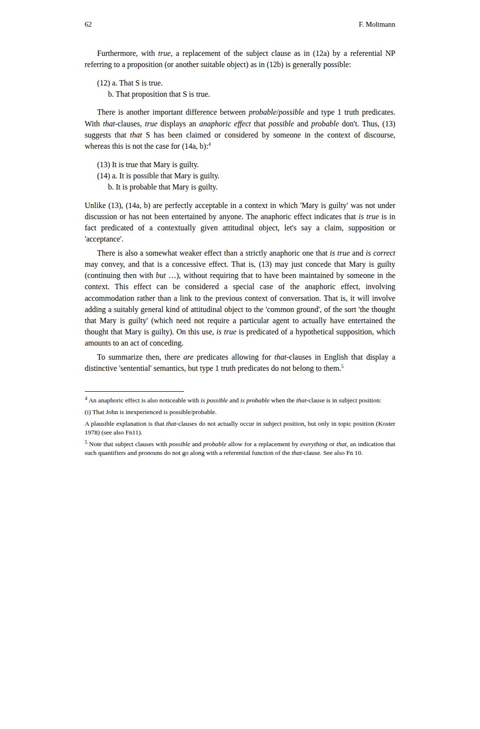62 F. Moltmann
Furthermore, with true, a replacement of the subject clause as in (12a) by a referential NP referring to a proposition (or another suitable object) as in (12b) is generally possible:
(12) a. That S is true.
b. That proposition that S is true.
There is another important difference between probable/possible and type 1 truth predicates. With that-clauses, true displays an anaphoric effect that possible and probable don't. Thus, (13) suggests that that S has been claimed or considered by someone in the context of discourse, whereas this is not the case for (14a, b):4
(13) It is true that Mary is guilty.
(14) a. It is possible that Mary is guilty.
b. It is probable that Mary is guilty.
Unlike (13), (14a, b) are perfectly acceptable in a context in which 'Mary is guilty' was not under discussion or has not been entertained by anyone. The anaphoric effect indicates that is true is in fact predicated of a contextually given attitudinal object, let's say a claim, supposition or 'acceptance'.
There is also a somewhat weaker effect than a strictly anaphoric one that is true and is correct may convey, and that is a concessive effect. That is, (13) may just concede that Mary is guilty (continuing then with but …), without requiring that to have been maintained by someone in the context. This effect can be considered a special case of the anaphoric effect, involving accommodation rather than a link to the previous context of conversation. That is, it will involve adding a suitably general kind of attitudinal object to the 'common ground', of the sort 'the thought that Mary is guilty' (which need not require a particular agent to actually have entertained the thought that Mary is guilty). On this use, is true is predicated of a hypothetical supposition, which amounts to an act of conceding.
To summarize then, there are predicates allowing for that-clauses in English that display a distinctive 'sentential' semantics, but type 1 truth predicates do not belong to them.5
4 An anaphoric effect is also noticeable with is possible and is probable when the that-clause is in subject position:
(i) That John is inexperienced is possible/probable.
A plausible explanation is that that-clauses do not actually occur in subject position, but only in topic position (Koster 1978) (see also Fn11).
5 Note that subject clauses with possible and probable allow for a replacement by everything or that, an indication that such quantifiers and pronouns do not go along with a referential function of the that-clause. See also Fn 10.